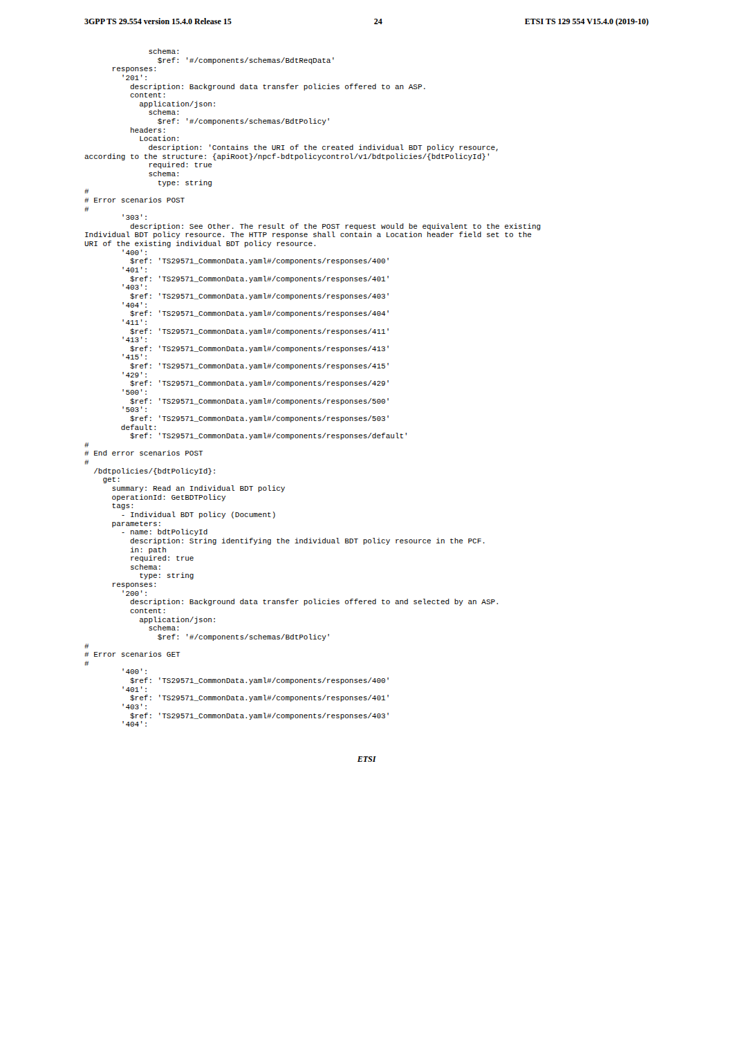3GPP TS 29.554 version 15.4.0 Release 15 24 ETSI TS 129 554 V15.4.0 (2019-10)
              schema:
                $ref: '#/components/schemas/BdtReqData'
      responses:
        '201':
          description: Background data transfer policies offered to an ASP.
          content:
            application/json:
              schema:
                $ref: '#/components/schemas/BdtPolicy'
          headers:
            Location:
              description: 'Contains the URI of the created individual BDT policy resource,
according to the structure: {apiRoot}/npcf-bdtpolicycontrol/v1/bdtpolicies/{bdtPolicyId}'
              required: true
              schema:
                type: string
#
# Error scenarios POST
#
        '303':
          description: See Other. The result of the POST request would be equivalent to the existing
Individual BDT policy resource. The HTTP response shall contain a Location header field set to the
URI of the existing individual BDT policy resource.
        '400':
          $ref: 'TS29571_CommonData.yaml#/components/responses/400'
        '401':
          $ref: 'TS29571_CommonData.yaml#/components/responses/401'
        '403':
          $ref: 'TS29571_CommonData.yaml#/components/responses/403'
        '404':
          $ref: 'TS29571_CommonData.yaml#/components/responses/404'
        '411':
          $ref: 'TS29571_CommonData.yaml#/components/responses/411'
        '413':
          $ref: 'TS29571_CommonData.yaml#/components/responses/413'
        '415':
          $ref: 'TS29571_CommonData.yaml#/components/responses/415'
        '429':
          $ref: 'TS29571_CommonData.yaml#/components/responses/429'
        '500':
          $ref: 'TS29571_CommonData.yaml#/components/responses/500'
        '503':
          $ref: 'TS29571_CommonData.yaml#/components/responses/503'
        default:
          $ref: 'TS29571_CommonData.yaml#/components/responses/default'
#
# End error scenarios POST
#
  /bdtpolicies/{bdtPolicyId}:
    get:
      summary: Read an Individual BDT policy
      operationId: GetBDTPolicy
      tags:
        - Individual BDT policy (Document)
      parameters:
        - name: bdtPolicyId
          description: String identifying the individual BDT policy resource in the PCF.
          in: path
          required: true
          schema:
            type: string
      responses:
        '200':
          description: Background data transfer policies offered to and selected by an ASP.
          content:
            application/json:
              schema:
                $ref: '#/components/schemas/BdtPolicy'
#
# Error scenarios GET
#
        '400':
          $ref: 'TS29571_CommonData.yaml#/components/responses/400'
        '401':
          $ref: 'TS29571_CommonData.yaml#/components/responses/401'
        '403':
          $ref: 'TS29571_CommonData.yaml#/components/responses/403'
        '404':
ETSI